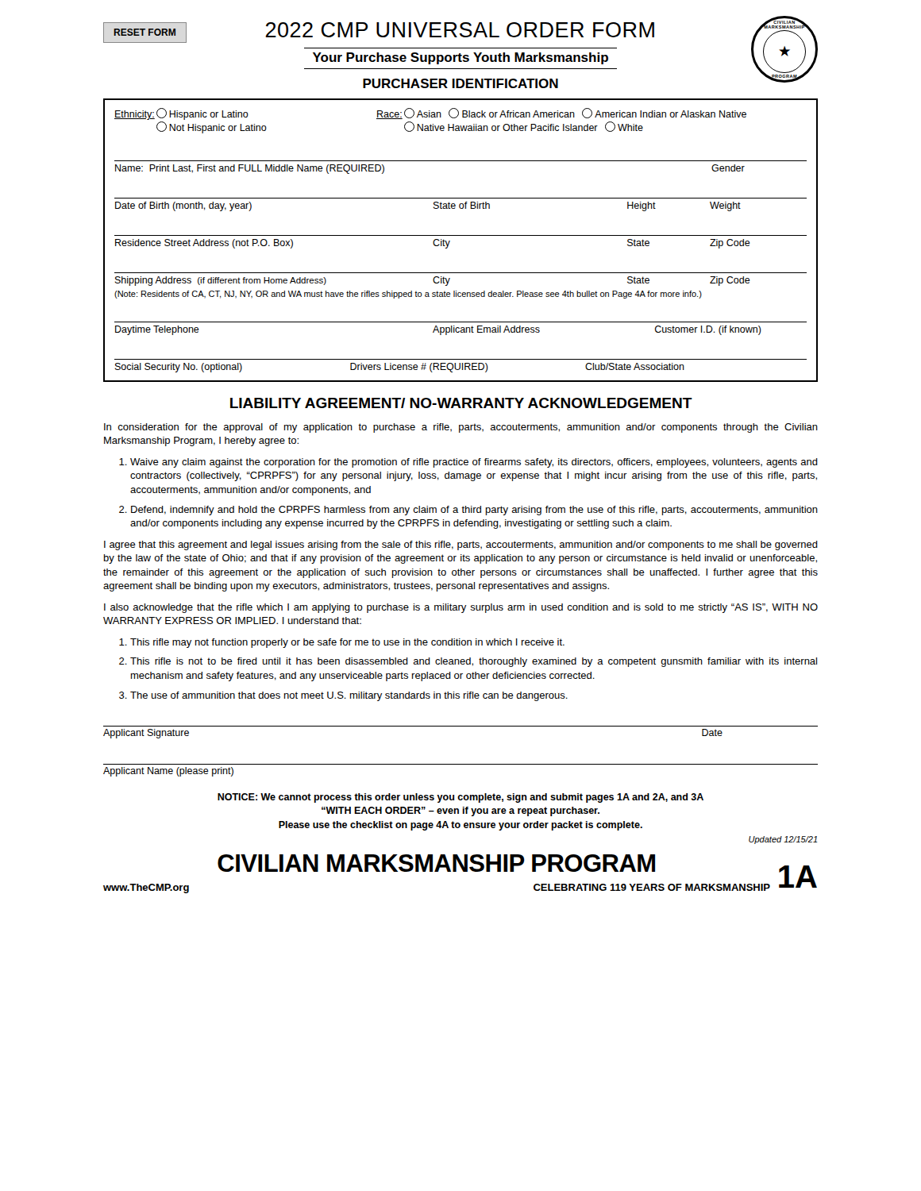RESET FORM
CIVILIAN MARKSMANSHIP
★
PROGRAM
2022 CMP UNIVERSAL ORDER FORM
Your Purchase Supports Youth Marksmanship
PURCHASER IDENTIFICATION
Ethnicity: Hispanic or Latino
Not Hispanic or Latino
Race: Asian Black or African American American Indian or Alaskan Native
Native Hawaiian or Other Pacific Islander White
Name: Print Last, First and FULL Middle Name (REQUIRED)
Gender
Date of Birth (month, day, year)
State of Birth
Height
Weight
Residence Street Address (not P.O. Box)
City
State
Zip Code
Shipping Address (if different from Home Address)
City
State
Zip Code
(Note: Residents of CA, CT, NJ, NY, OR and WA must have the rifles shipped to a state licensed dealer. Please see 4th bullet on Page 4A for more info.)
Daytime Telephone
Applicant Email Address
Customer I.D. (if known)
Social Security No. (optional)
Drivers License # (REQUIRED)
Club/State Association
LIABILITY AGREEMENT/ NO-WARRANTY ACKNOWLEDGEMENT
In consideration for the approval of my application to purchase a rifle, parts, accouterments, ammunition and/or components through the Civilian Marksmanship Program, I hereby agree to:
Waive any claim against the corporation for the promotion of rifle practice of firearms safety, its directors, officers, employees, volunteers, agents and contractors (collectively, “CPRPFS”) for any personal injury, loss, damage or expense that I might incur arising from the use of this rifle, parts, accouterments, ammunition and/or components, and
Defend, indemnify and hold the CPRPFS harmless from any claim of a third party arising from the use of this rifle, parts, accouterments, ammunition and/or components including any expense incurred by the CPRPFS in defending, investigating or settling such a claim.
I agree that this agreement and legal issues arising from the sale of this rifle, parts, accouterments, ammunition and/or components to me shall be governed by the law of the state of Ohio; and that if any provision of the agreement or its application to any person or circumstance is held invalid or unenforceable, the remainder of this agreement or the application of such provision to other persons or circumstances shall be unaffected. I further agree that this agreement shall be binding upon my executors, administrators, trustees, personal representatives and assigns.
I also acknowledge that the rifle which I am applying to purchase is a military surplus arm in used condition and is sold to me strictly “AS IS”, WITH NO WARRANTY EXPRESS OR IMPLIED. I understand that:
This rifle may not function properly or be safe for me to use in the condition in which I receive it.
This rifle is not to be fired until it has been disassembled and cleaned, thoroughly examined by a competent gunsmith familiar with its internal mechanism and safety features, and any unserviceable parts replaced or other deficiencies corrected.
The use of ammunition that does not meet U.S. military standards in this rifle can be dangerous.
Applicant Signature Date
Applicant Name (please print)
NOTICE: We cannot process this order unless you complete, sign and submit pages 1A and 2A, and 3A
“WITH EACH ORDER” – even if you are a repeat purchaser.
Please use the checklist on page 4A to ensure your order packet is complete.
Updated 12/15/21
CIVILIAN MARKSMANSHIP PROGRAM
www.TheCMP.org CELEBRATING 119 YEARS OF MARKSMANSHIP
1A